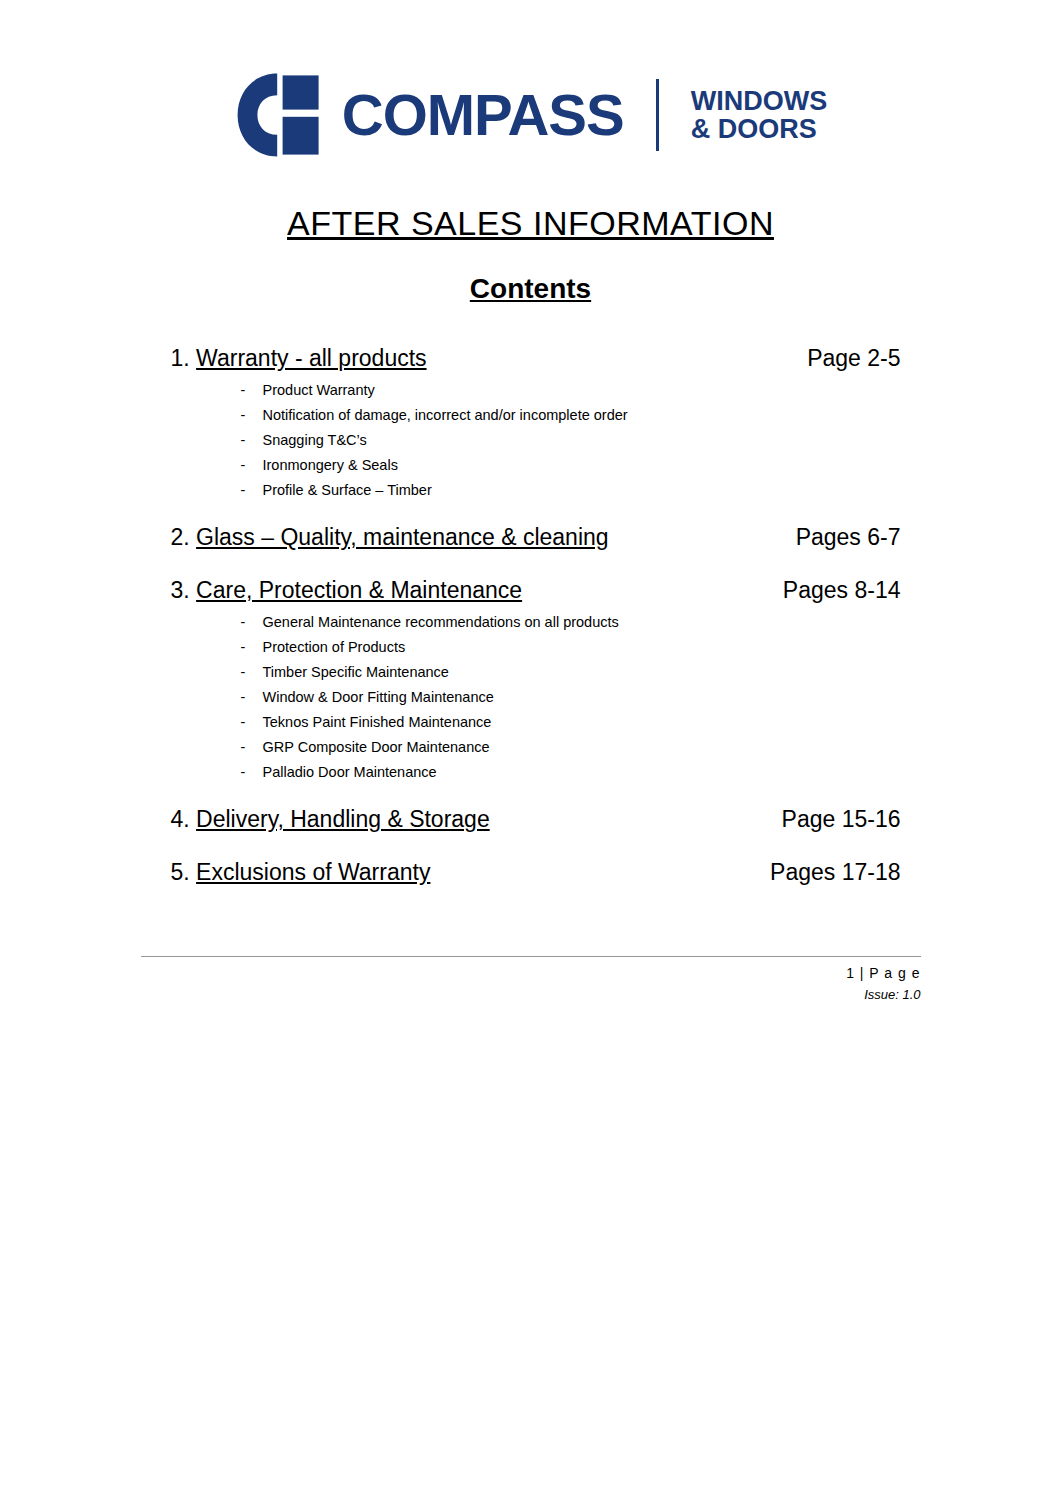COMPASS
WINDOWS
& DOORS
AFTER SALES INFORMATION
Contents
1. Warranty - all products Page 2-5
Product Warranty
Notification of damage, incorrect and/or incomplete order
Snagging T&C’s
Ironmongery & Seals
Profile & Surface – Timber
2. Glass – Quality, maintenance & cleaning Pages 6-7
3. Care, Protection & Maintenance Pages 8-14
General Maintenance recommendations on all products
Protection of Products
Timber Specific Maintenance
Window & Door Fitting Maintenance
Teknos Paint Finished Maintenance
GRP Composite Door Maintenance
Palladio Door Maintenance
4. Delivery, Handling & Storage Page 15-16
5. Exclusions of Warranty Pages 17-18
1 | P a g e
Issue: 1.0